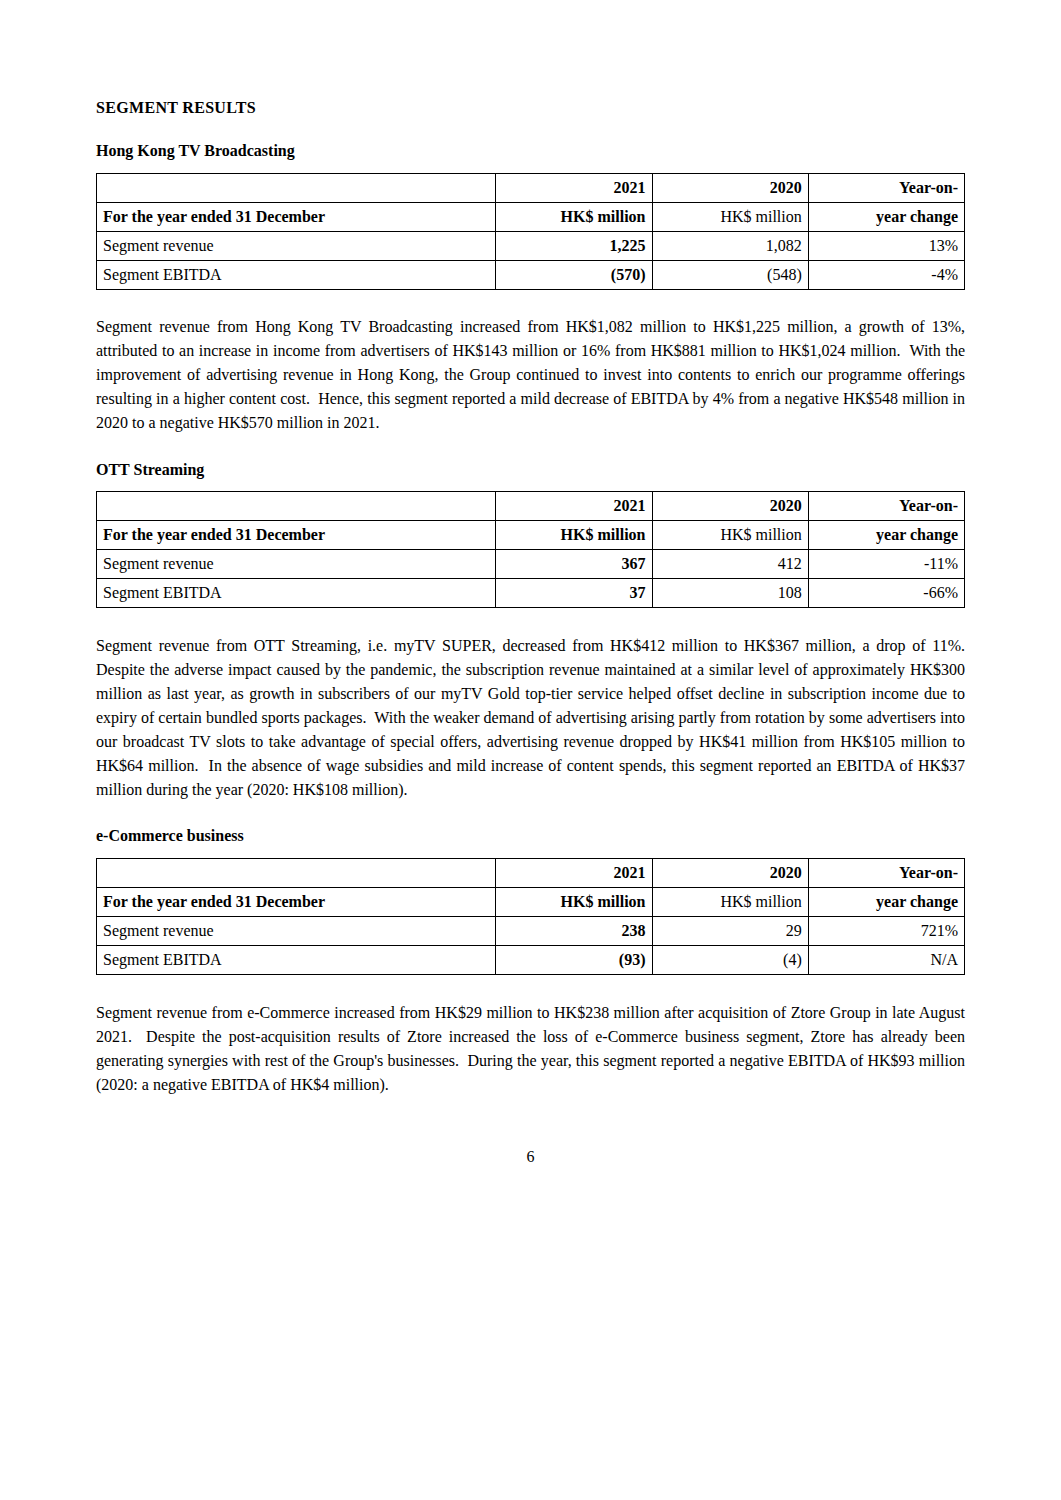SEGMENT RESULTS
Hong Kong TV Broadcasting
| | 2021 | 2020 | Year-on- |
| --- | --- | --- | --- |
| For the year ended 31 December | HK$ million | HK$ million | year change |
| Segment revenue | 1,225 | 1,082 | 13% |
| Segment EBITDA | (570) | (548) | -4% |
Segment revenue from Hong Kong TV Broadcasting increased from HK$1,082 million to HK$1,225 million, a growth of 13%, attributed to an increase in income from advertisers of HK$143 million or 16% from HK$881 million to HK$1,024 million. With the improvement of advertising revenue in Hong Kong, the Group continued to invest into contents to enrich our programme offerings resulting in a higher content cost. Hence, this segment reported a mild decrease of EBITDA by 4% from a negative HK$548 million in 2020 to a negative HK$570 million in 2021.
OTT Streaming
| | 2021 | 2020 | Year-on- |
| --- | --- | --- | --- |
| For the year ended 31 December | HK$ million | HK$ million | year change |
| Segment revenue | 367 | 412 | -11% |
| Segment EBITDA | 37 | 108 | -66% |
Segment revenue from OTT Streaming, i.e. myTV SUPER, decreased from HK$412 million to HK$367 million, a drop of 11%. Despite the adverse impact caused by the pandemic, the subscription revenue maintained at a similar level of approximately HK$300 million as last year, as growth in subscribers of our myTV Gold top-tier service helped offset decline in subscription income due to expiry of certain bundled sports packages. With the weaker demand of advertising arising partly from rotation by some advertisers into our broadcast TV slots to take advantage of special offers, advertising revenue dropped by HK$41 million from HK$105 million to HK$64 million. In the absence of wage subsidies and mild increase of content spends, this segment reported an EBITDA of HK$37 million during the year (2020: HK$108 million).
e-Commerce business
| | 2021 | 2020 | Year-on- |
| --- | --- | --- | --- |
| For the year ended 31 December | HK$ million | HK$ million | year change |
| Segment revenue | 238 | 29 | 721% |
| Segment EBITDA | (93) | (4) | N/A |
Segment revenue from e-Commerce increased from HK$29 million to HK$238 million after acquisition of Ztore Group in late August 2021. Despite the post-acquisition results of Ztore increased the loss of e-Commerce business segment, Ztore has already been generating synergies with rest of the Group's businesses. During the year, this segment reported a negative EBITDA of HK$93 million (2020: a negative EBITDA of HK$4 million).
6